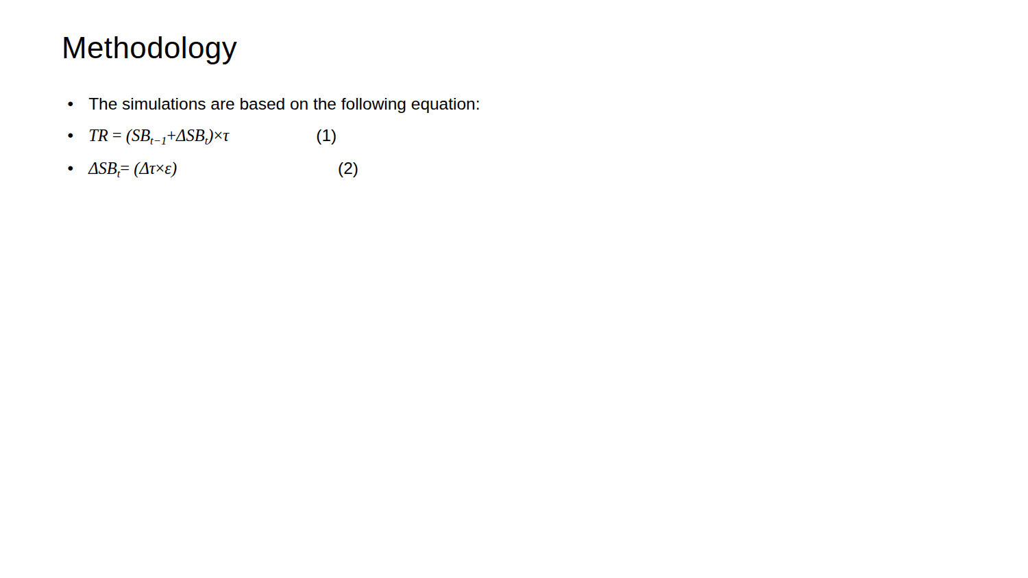Methodology
The simulations are based on the following equation:
TR = (SBt−1+ΔSBt)×τ (1)
ΔSBt= (Δτ×ε) (2)